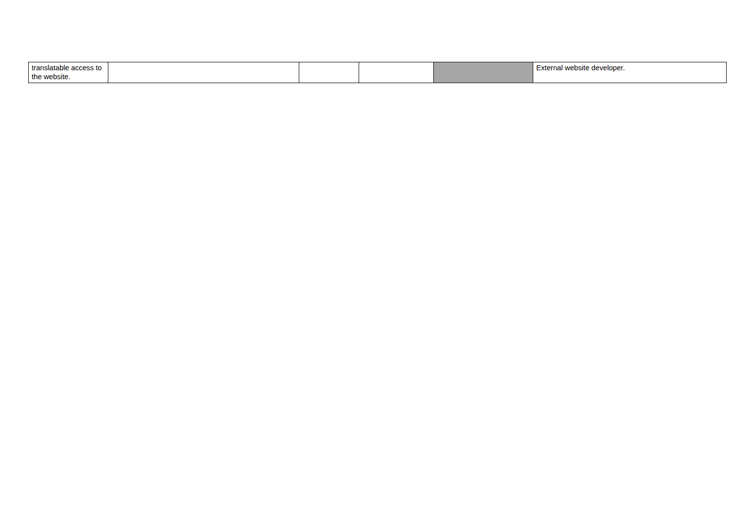| translatable access to the website. | | | | | External website developer. |